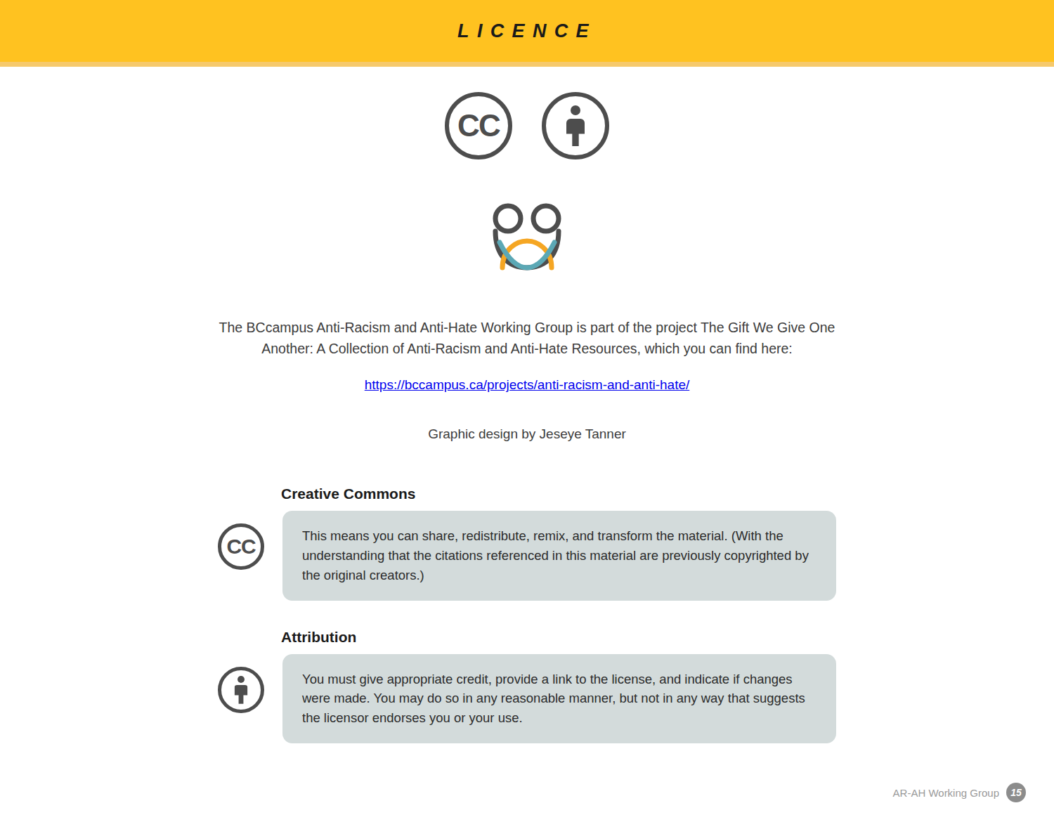Licence
CC
The BCcampus Anti-Racism and Anti-Hate Working Group is part of the project The Gift We Give One Another: A Collection of Anti-Racism and Anti-Hate Resources, which you can find here:
https://bccampus.ca/projects/anti-racism-and-anti-hate/
Graphic design by Jeseye Tanner
Creative Commons
CC
This means you can share, redistribute, remix, and transform the material. (With the understanding that the citations referenced in this material are previously copyrighted by the original creators.)
Attribution
You must give appropriate credit, provide a link to the license, and indicate if changes were made. You may do so in any reasonable manner, but not in any way that suggests the licensor endorses you or your use.
AR-AH Working Group 15